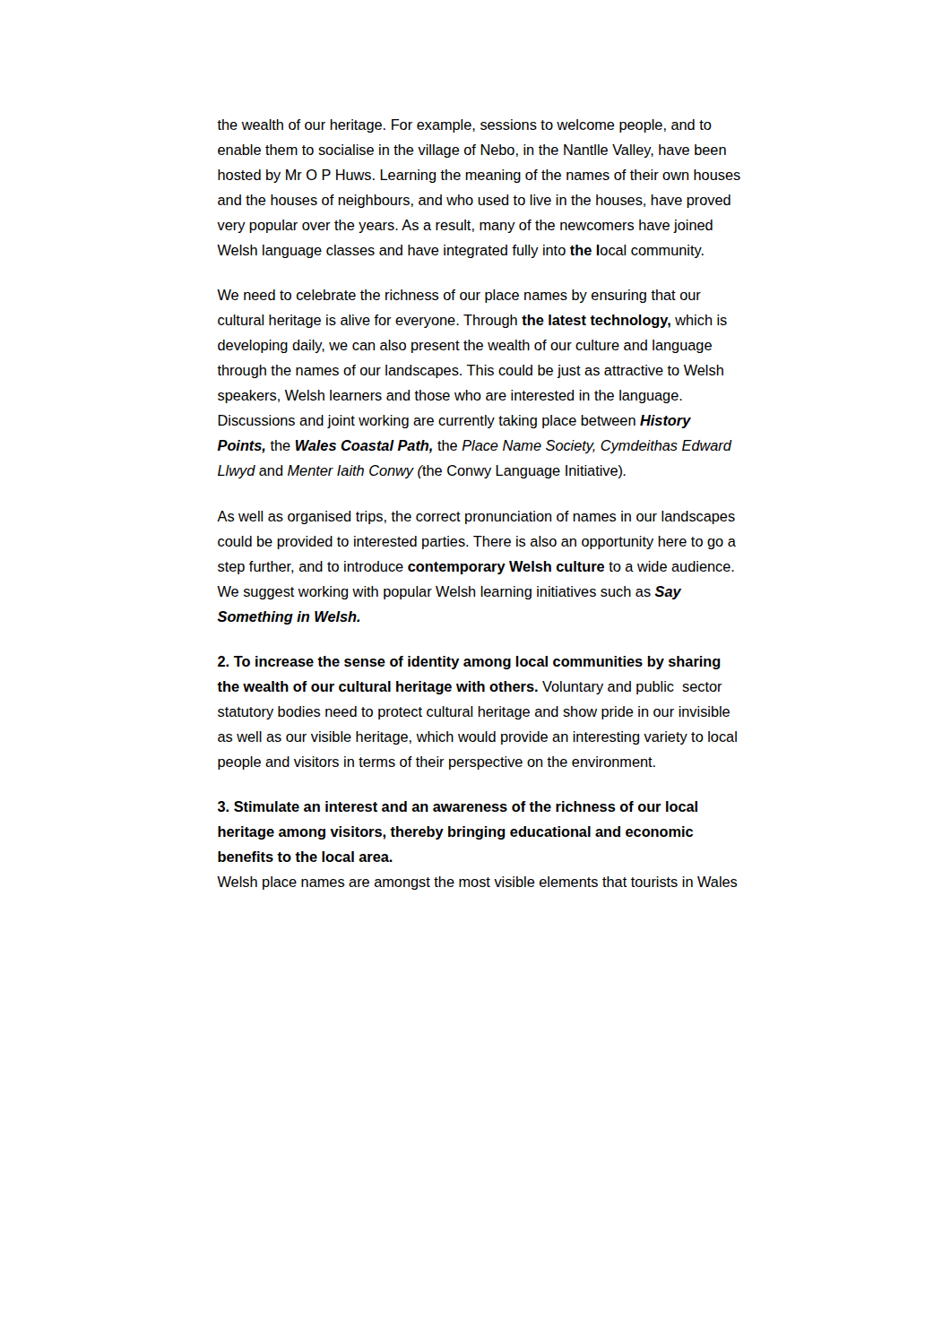the wealth of our heritage. For example, sessions to welcome people, and to enable them to socialise in the village of Nebo, in the Nantlle Valley, have been hosted by Mr O P Huws. Learning the meaning of the names of their own houses and the houses of neighbours, and who used to live in the houses, have proved very popular over the years. As a result, many of the newcomers have joined Welsh language classes and have integrated fully into the local community.
We need to celebrate the richness of our place names by ensuring that our cultural heritage is alive for everyone. Through the latest technology, which is developing daily, we can also present the wealth of our culture and language through the names of our landscapes. This could be just as attractive to Welsh speakers, Welsh learners and those who are interested in the language.
Discussions and joint working are currently taking place between History Points, the Wales Coastal Path, the Place Name Society, Cymdeithas Edward Llwyd and Menter Iaith Conwy (the Conwy Language Initiative).
As well as organised trips, the correct pronunciation of names in our landscapes could be provided to interested parties. There is also an opportunity here to go a step further, and to introduce contemporary Welsh culture to a wide audience. We suggest working with popular Welsh learning initiatives such as Say Something in Welsh.
2. To increase the sense of identity among local communities by sharing the wealth of our cultural heritage with others. Voluntary and public sector statutory bodies need to protect cultural heritage and show pride in our invisible as well as our visible heritage, which would provide an interesting variety to local people and visitors in terms of their perspective on the environment.
3. Stimulate an interest and an awareness of the richness of our local heritage among visitors, thereby bringing educational and economic benefits to the local area.
Welsh place names are amongst the most visible elements that tourists in Wales